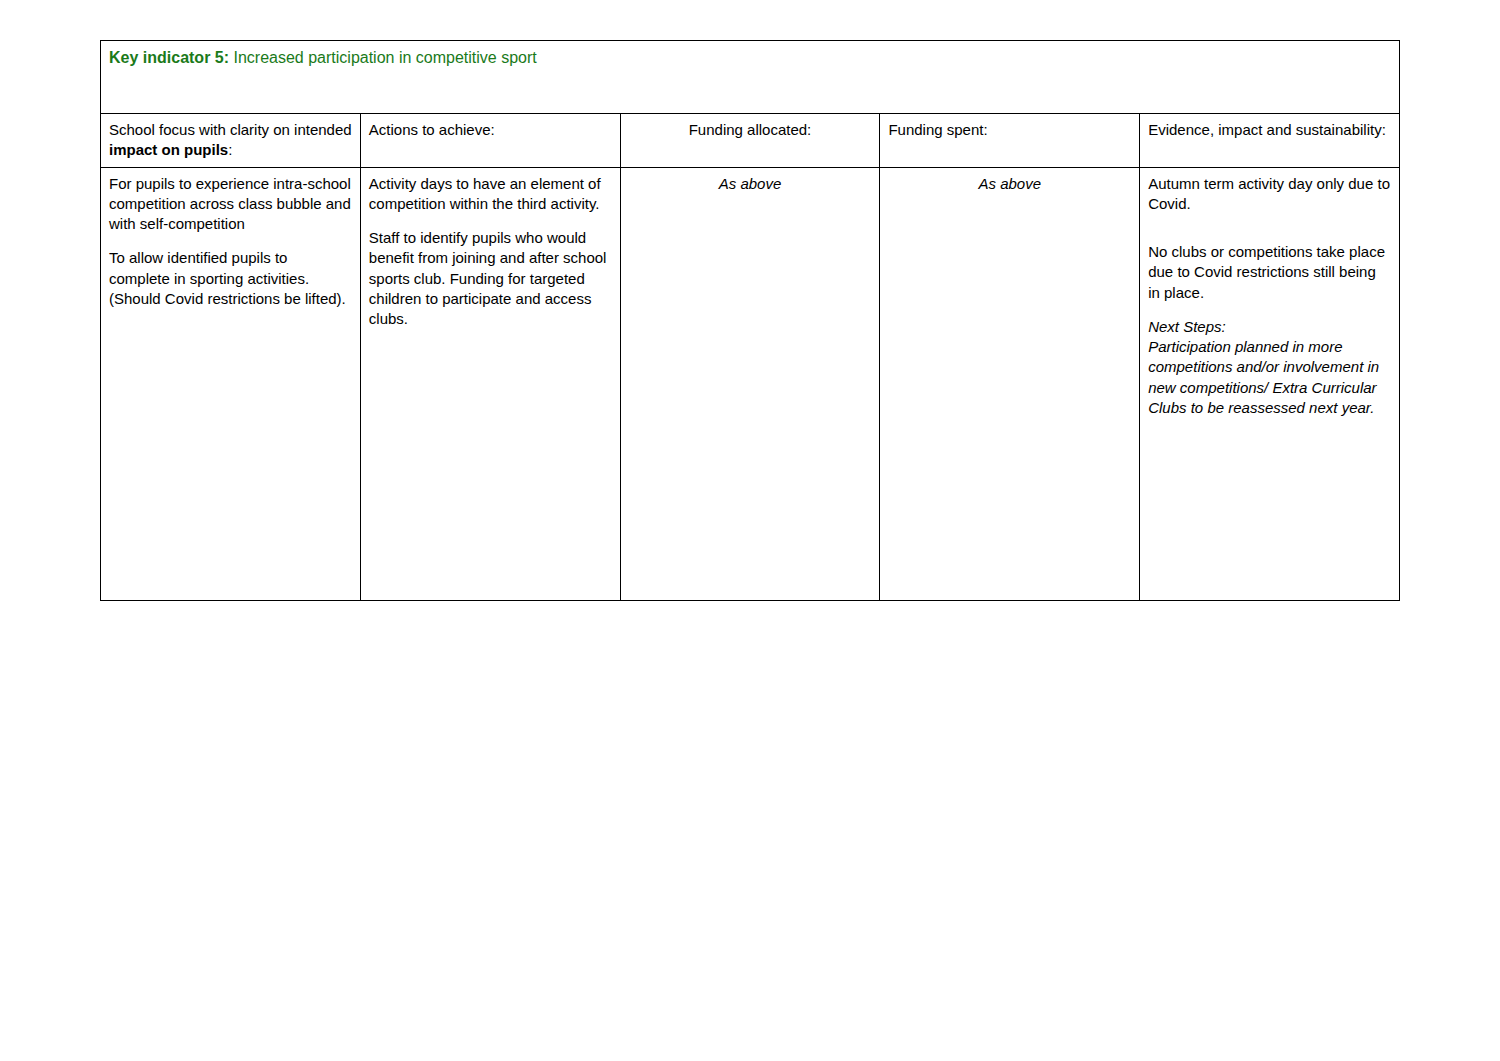| Key indicator 5: Increased participation in competitive sport |
| School focus with clarity on intended impact on pupils : | Actions to achieve: | Funding allocated: | Funding spent: | Evidence, impact and sustainability: |
| For pupils to experience intra-school competition across class bubble and with self-competition To allow identified pupils to complete in sporting activities. (Should Covid restrictions be lifted). | Activity days to have an element of competition within the third activity. Staff to identify pupils who would benefit from joining and after school sports club. Funding for targeted children to participate and access clubs. | As above | As above | Autumn term activity day only due to Covid. No clubs or competitions take place due to Covid restrictions still being in place. Next Steps: Participation planned in more competitions and/or involvement in new competitions/ Extra Curricular Clubs to be reassessed next year. |